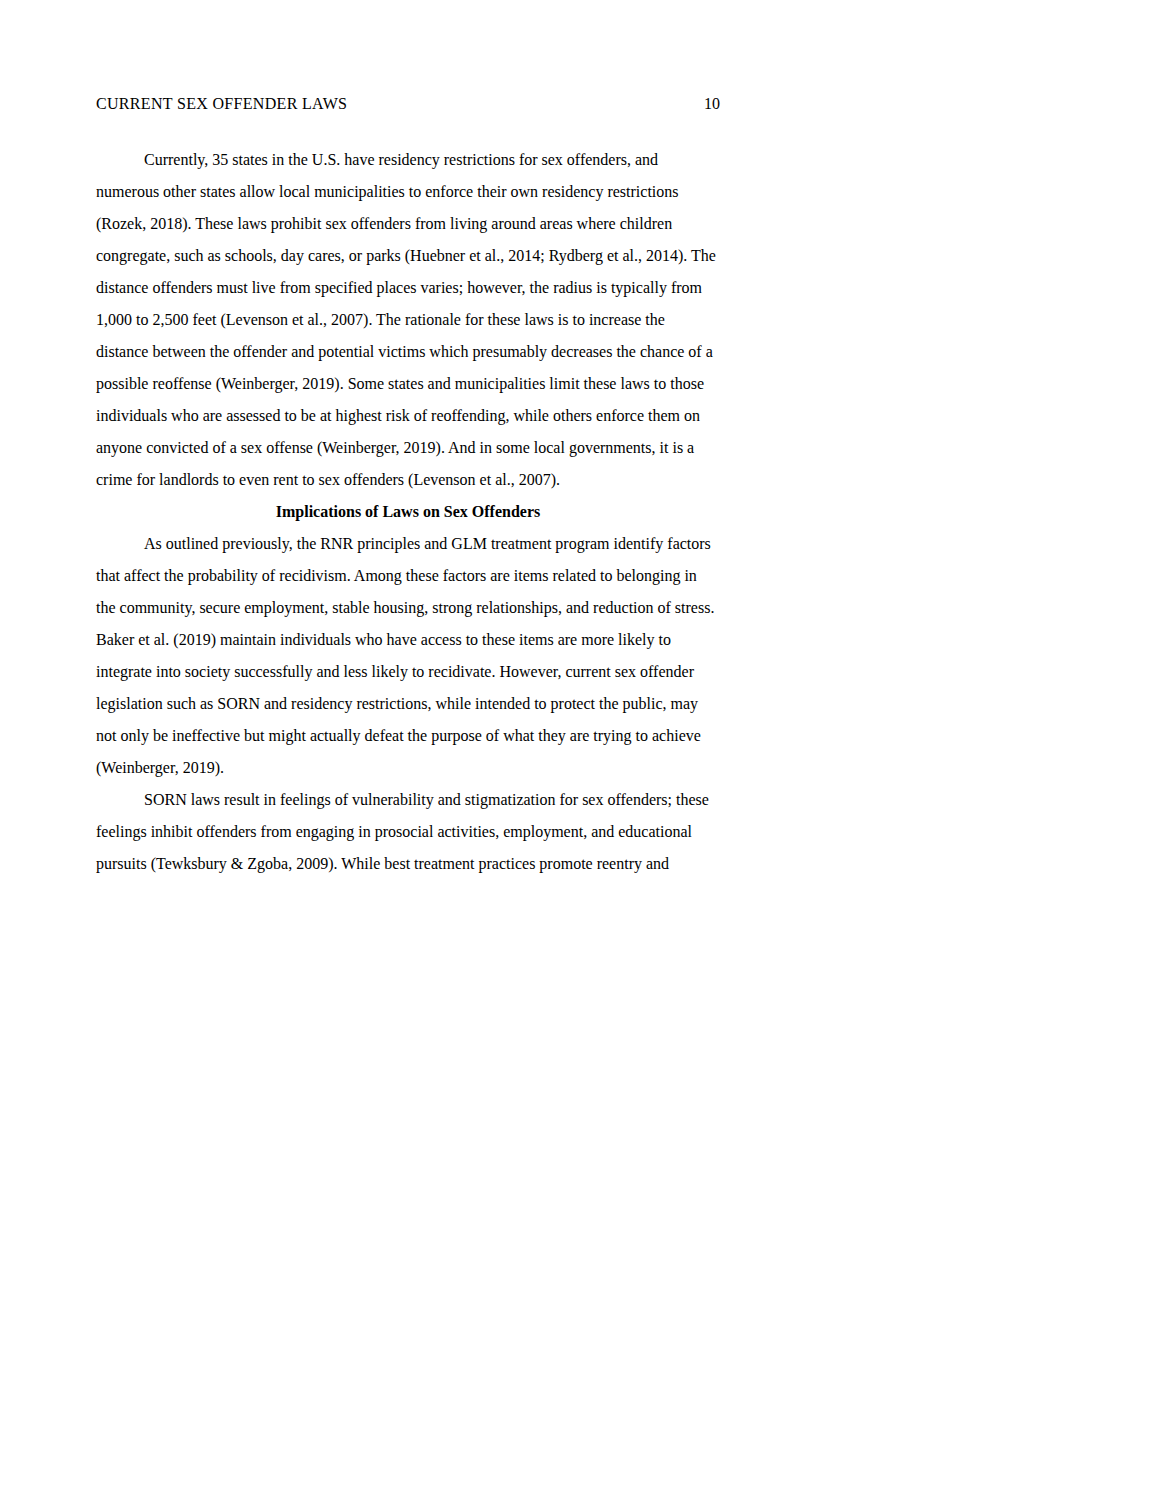Current Sex Offender Laws 10
Currently, 35 states in the U.S. have residency restrictions for sex offenders, and numerous other states allow local municipalities to enforce their own residency restrictions (Rozek, 2018). These laws prohibit sex offenders from living around areas where children congregate, such as schools, day cares, or parks (Huebner et al., 2014; Rydberg et al., 2014). The distance offenders must live from specified places varies; however, the radius is typically from 1,000 to 2,500 feet (Levenson et al., 2007). The rationale for these laws is to increase the distance between the offender and potential victims which presumably decreases the chance of a possible reoffense (Weinberger, 2019). Some states and municipalities limit these laws to those individuals who are assessed to be at highest risk of reoffending, while others enforce them on anyone convicted of a sex offense (Weinberger, 2019). And in some local governments, it is a crime for landlords to even rent to sex offenders (Levenson et al., 2007).
Implications of Laws on Sex Offenders
As outlined previously, the RNR principles and GLM treatment program identify factors that affect the probability of recidivism. Among these factors are items related to belonging in the community, secure employment, stable housing, strong relationships, and reduction of stress. Baker et al. (2019) maintain individuals who have access to these items are more likely to integrate into society successfully and less likely to recidivate. However, current sex offender legislation such as SORN and residency restrictions, while intended to protect the public, may not only be ineffective but might actually defeat the purpose of what they are trying to achieve (Weinberger, 2019).
SORN laws result in feelings of vulnerability and stigmatization for sex offenders; these feelings inhibit offenders from engaging in prosocial activities, employment, and educational pursuits (Tewksbury & Zgoba, 2009). While best treatment practices promote reentry and